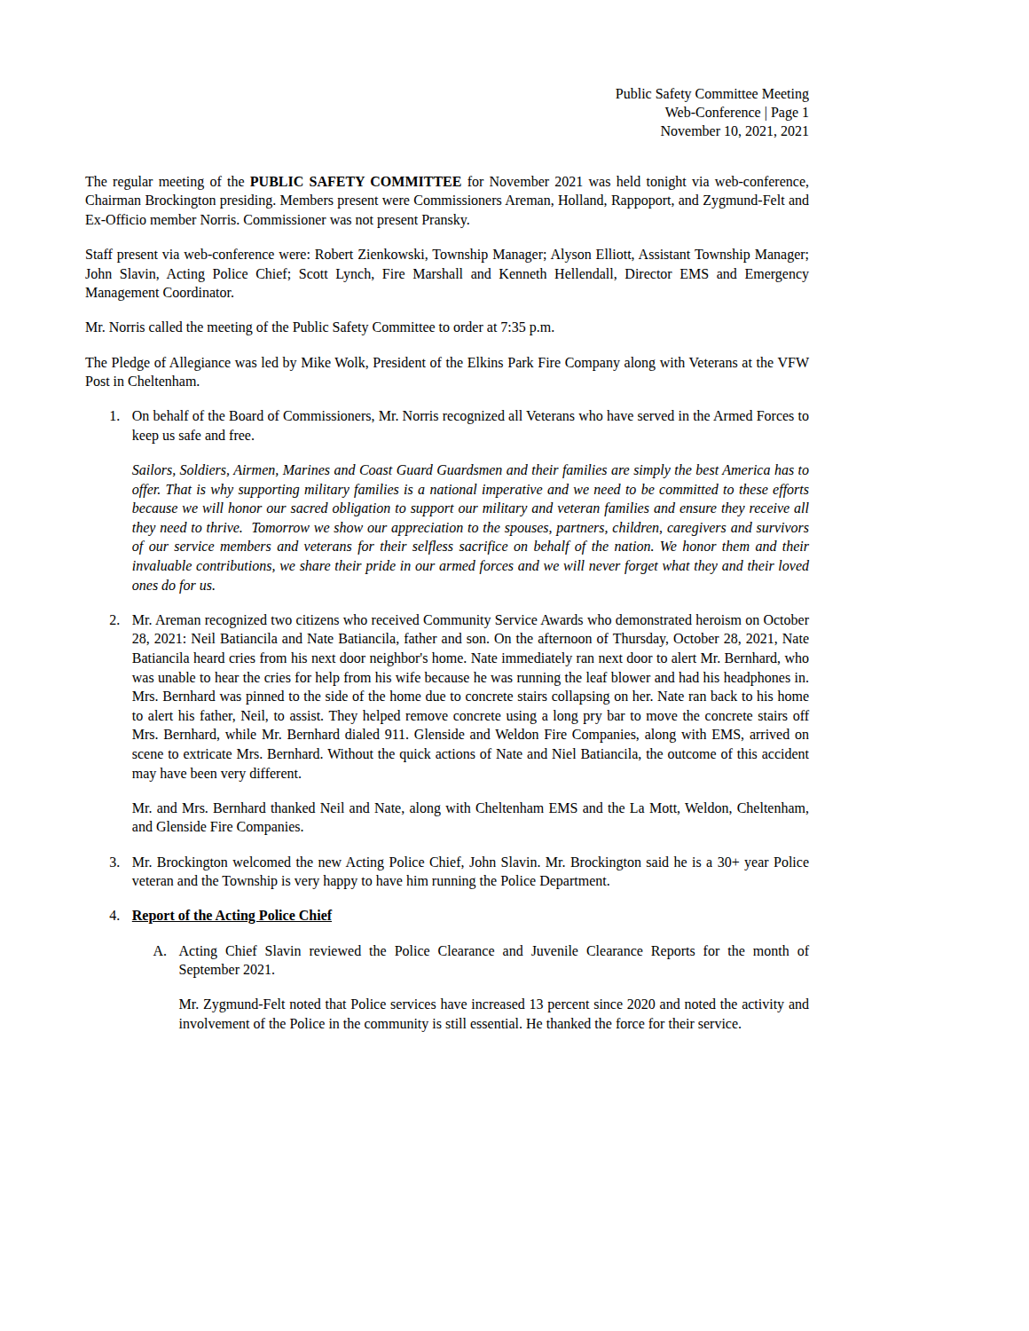Public Safety Committee Meeting
Web-Conference | Page 1
November 10, 2021, 2021
The regular meeting of the PUBLIC SAFETY COMMITTEE for November 2021 was held tonight via web-conference, Chairman Brockington presiding. Members present were Commissioners Areman, Holland, Rappoport, and Zygmund-Felt and Ex-Officio member Norris. Commissioner was not present Pransky.
Staff present via web-conference were: Robert Zienkowski, Township Manager; Alyson Elliott, Assistant Township Manager; John Slavin, Acting Police Chief; Scott Lynch, Fire Marshall and Kenneth Hellendall, Director EMS and Emergency Management Coordinator.
Mr. Norris called the meeting of the Public Safety Committee to order at 7:35 p.m.
The Pledge of Allegiance was led by Mike Wolk, President of the Elkins Park Fire Company along with Veterans at the VFW Post in Cheltenham.
On behalf of the Board of Commissioners, Mr. Norris recognized all Veterans who have served in the Armed Forces to keep us safe and free.
Sailors, Soldiers, Airmen, Marines and Coast Guard Guardsmen and their families are simply the best America has to offer. That is why supporting military families is a national imperative and we need to be committed to these efforts because we will honor our sacred obligation to support our military and veteran families and ensure they receive all they need to thrive. Tomorrow we show our appreciation to the spouses, partners, children, caregivers and survivors of our service members and veterans for their selfless sacrifice on behalf of the nation. We honor them and their invaluable contributions, we share their pride in our armed forces and we will never forget what they and their loved ones do for us.
Mr. Areman recognized two citizens who received Community Service Awards who demonstrated heroism on October 28, 2021: Neil Batiancila and Nate Batiancila, father and son. On the afternoon of Thursday, October 28, 2021, Nate Batiancila heard cries from his next door neighbor's home. Nate immediately ran next door to alert Mr. Bernhard, who was unable to hear the cries for help from his wife because he was running the leaf blower and had his headphones in. Mrs. Bernhard was pinned to the side of the home due to concrete stairs collapsing on her. Nate ran back to his home to alert his father, Neil, to assist. They helped remove concrete using a long pry bar to move the concrete stairs off Mrs. Bernhard, while Mr. Bernhard dialed 911. Glenside and Weldon Fire Companies, along with EMS, arrived on scene to extricate Mrs. Bernhard. Without the quick actions of Nate and Niel Batiancila, the outcome of this accident may have been very different.
Mr. and Mrs. Bernhard thanked Neil and Nate, along with Cheltenham EMS and the La Mott, Weldon, Cheltenham, and Glenside Fire Companies.
Mr. Brockington welcomed the new Acting Police Chief, John Slavin. Mr. Brockington said he is a 30+ year Police veteran and the Township is very happy to have him running the Police Department.
Report of the Acting Police Chief
Acting Chief Slavin reviewed the Police Clearance and Juvenile Clearance Reports for the month of September 2021.
Mr. Zygmund-Felt noted that Police services have increased 13 percent since 2020 and noted the activity and involvement of the Police in the community is still essential. He thanked the force for their service.